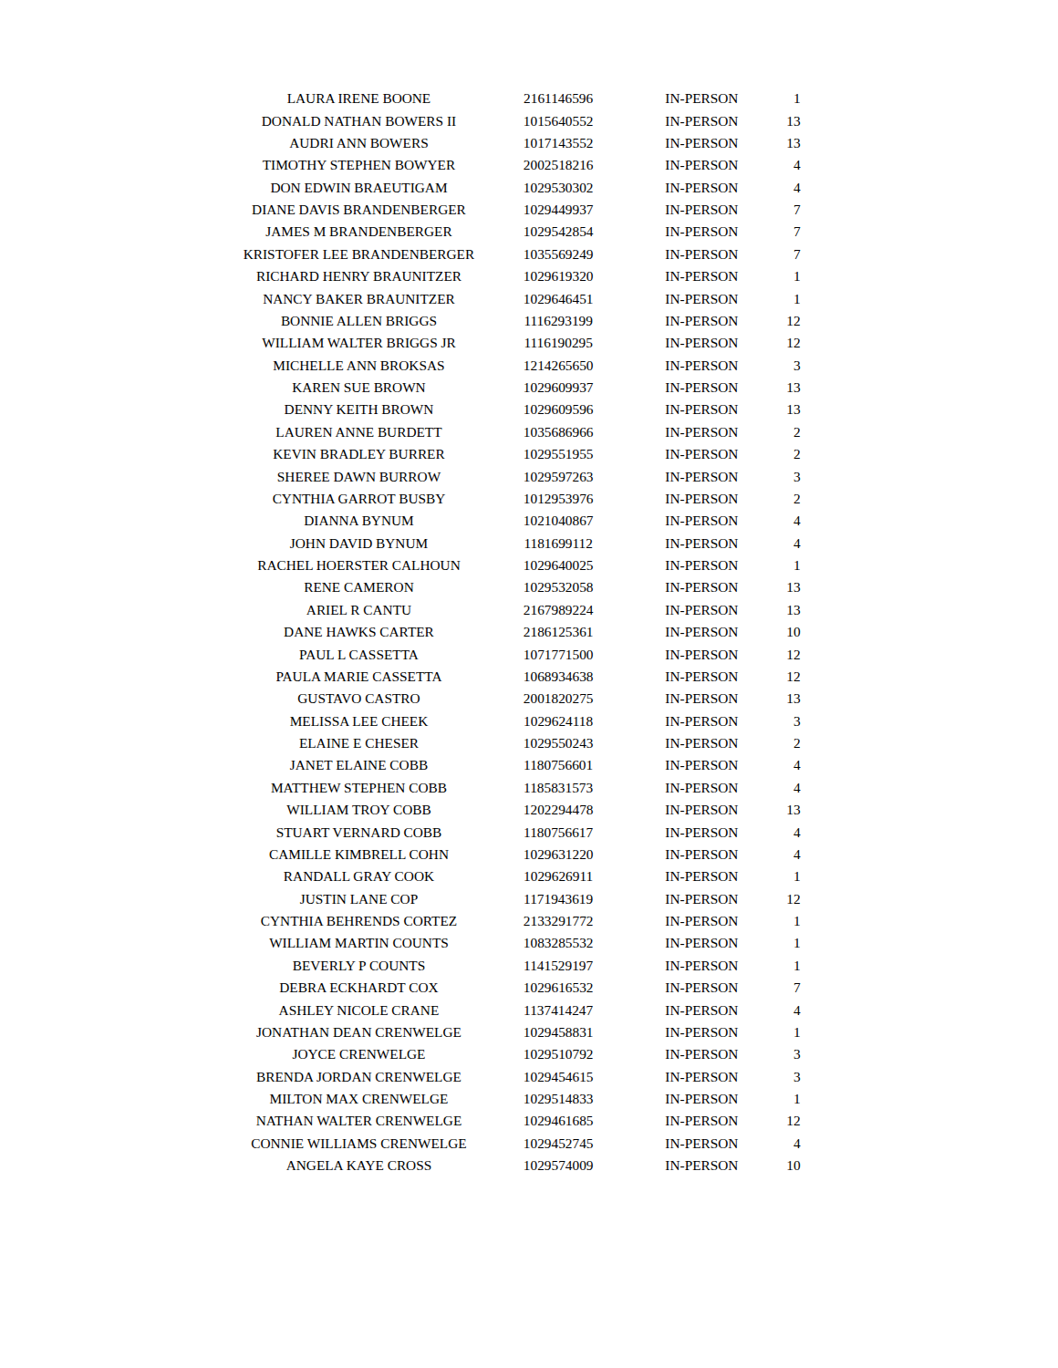| LAURA IRENE BOONE | 2161146596 | IN-PERSON | 1 |
| DONALD NATHAN BOWERS II | 1015640552 | IN-PERSON | 13 |
| AUDRI ANN BOWERS | 1017143552 | IN-PERSON | 13 |
| TIMOTHY STEPHEN BOWYER | 2002518216 | IN-PERSON | 4 |
| DON EDWIN BRAEUTIGAM | 1029530302 | IN-PERSON | 4 |
| DIANE DAVIS BRANDENBERGER | 1029449937 | IN-PERSON | 7 |
| JAMES M BRANDENBERGER | 1029542854 | IN-PERSON | 7 |
| KRISTOFER LEE BRANDENBERGER | 1035569249 | IN-PERSON | 7 |
| RICHARD HENRY BRAUNITZER | 1029619320 | IN-PERSON | 1 |
| NANCY BAKER BRAUNITZER | 1029646451 | IN-PERSON | 1 |
| BONNIE ALLEN BRIGGS | 1116293199 | IN-PERSON | 12 |
| WILLIAM WALTER BRIGGS JR | 1116190295 | IN-PERSON | 12 |
| MICHELLE ANN BROKSAS | 1214265650 | IN-PERSON | 3 |
| KAREN SUE BROWN | 1029609937 | IN-PERSON | 13 |
| DENNY KEITH BROWN | 1029609596 | IN-PERSON | 13 |
| LAUREN ANNE BURDETT | 1035686966 | IN-PERSON | 2 |
| KEVIN BRADLEY BURRER | 1029551955 | IN-PERSON | 2 |
| SHEREE DAWN BURROW | 1029597263 | IN-PERSON | 3 |
| CYNTHIA GARROT BUSBY | 1012953976 | IN-PERSON | 2 |
| DIANNA BYNUM | 1021040867 | IN-PERSON | 4 |
| JOHN DAVID BYNUM | 1181699112 | IN-PERSON | 4 |
| RACHEL HOERSTER CALHOUN | 1029640025 | IN-PERSON | 1 |
| RENE CAMERON | 1029532058 | IN-PERSON | 13 |
| ARIEL R CANTU | 2167989224 | IN-PERSON | 13 |
| DANE HAWKS CARTER | 2186125361 | IN-PERSON | 10 |
| PAUL L CASSETTA | 1071771500 | IN-PERSON | 12 |
| PAULA MARIE CASSETTA | 1068934638 | IN-PERSON | 12 |
| GUSTAVO CASTRO | 2001820275 | IN-PERSON | 13 |
| MELISSA LEE CHEEK | 1029624118 | IN-PERSON | 3 |
| ELAINE E CHESER | 1029550243 | IN-PERSON | 2 |
| JANET ELAINE COBB | 1180756601 | IN-PERSON | 4 |
| MATTHEW STEPHEN COBB | 1185831573 | IN-PERSON | 4 |
| WILLIAM TROY COBB | 1202294478 | IN-PERSON | 13 |
| STUART VERNARD COBB | 1180756617 | IN-PERSON | 4 |
| CAMILLE KIMBRELL COHN | 1029631220 | IN-PERSON | 4 |
| RANDALL GRAY COOK | 1029626911 | IN-PERSON | 1 |
| JUSTIN LANE COP | 1171943619 | IN-PERSON | 12 |
| CYNTHIA BEHRENDS CORTEZ | 2133291772 | IN-PERSON | 1 |
| WILLIAM MARTIN COUNTS | 1083285532 | IN-PERSON | 1 |
| BEVERLY P COUNTS | 1141529197 | IN-PERSON | 1 |
| DEBRA ECKHARDT COX | 1029616532 | IN-PERSON | 7 |
| ASHLEY NICOLE CRANE | 1137414247 | IN-PERSON | 4 |
| JONATHAN DEAN CRENWELGE | 1029458831 | IN-PERSON | 1 |
| JOYCE CRENWELGE | 1029510792 | IN-PERSON | 3 |
| BRENDA JORDAN CRENWELGE | 1029454615 | IN-PERSON | 3 |
| MILTON MAX CRENWELGE | 1029514833 | IN-PERSON | 1 |
| NATHAN WALTER CRENWELGE | 1029461685 | IN-PERSON | 12 |
| CONNIE WILLIAMS CRENWELGE | 1029452745 | IN-PERSON | 4 |
| ANGELA KAYE CROSS | 1029574009 | IN-PERSON | 10 |